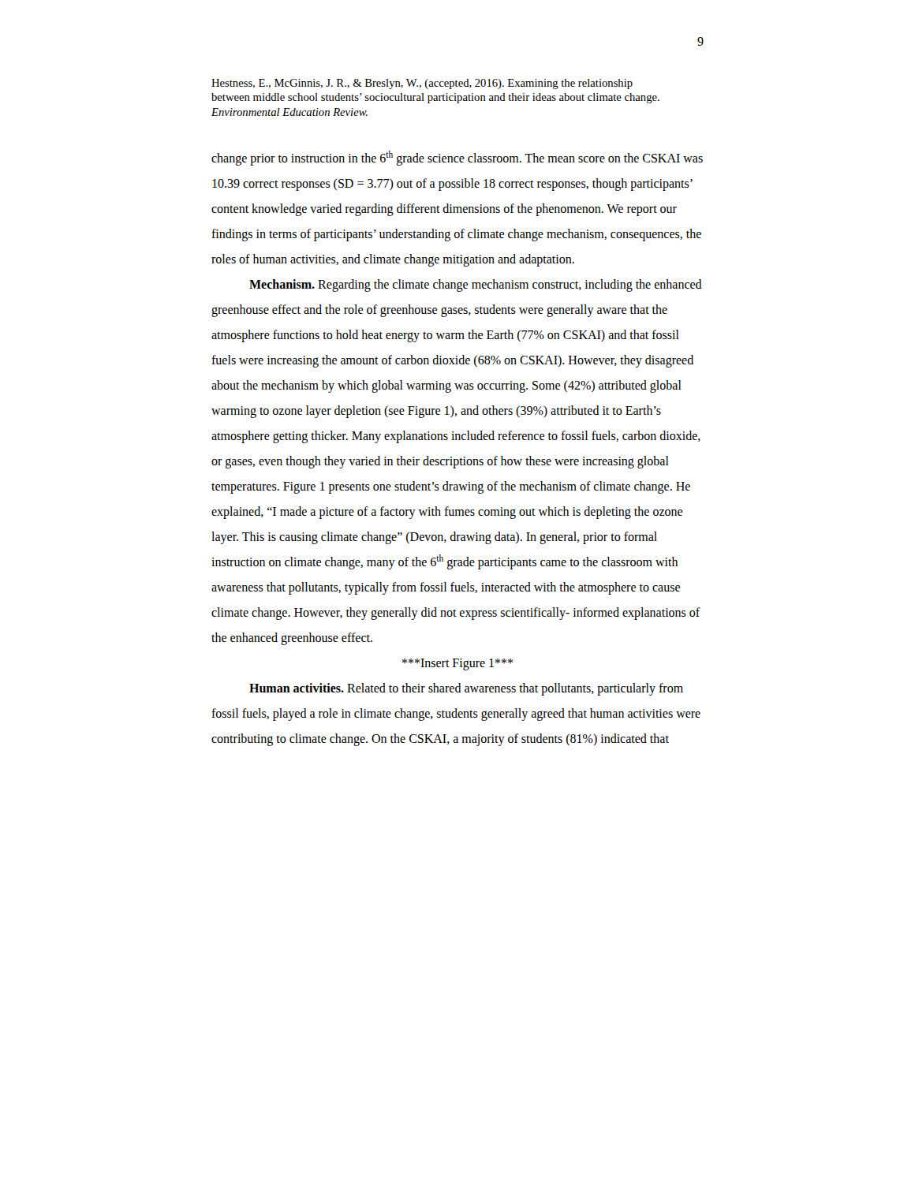9
Hestness, E., McGinnis, J. R., & Breslyn, W., (accepted, 2016). Examining the relationship between middle school students’ sociocultural participation and their ideas about climate change. Environmental Education Review.
change prior to instruction in the 6th grade science classroom. The mean score on the CSKAI was 10.39 correct responses (SD = 3.77) out of a possible 18 correct responses, though participants’ content knowledge varied regarding different dimensions of the phenomenon. We report our findings in terms of participants’ understanding of climate change mechanism, consequences, the roles of human activities, and climate change mitigation and adaptation.
Mechanism. Regarding the climate change mechanism construct, including the enhanced greenhouse effect and the role of greenhouse gases, students were generally aware that the atmosphere functions to hold heat energy to warm the Earth (77% on CSKAI) and that fossil fuels were increasing the amount of carbon dioxide (68% on CSKAI). However, they disagreed about the mechanism by which global warming was occurring. Some (42%) attributed global warming to ozone layer depletion (see Figure 1), and others (39%) attributed it to Earth’s atmosphere getting thicker. Many explanations included reference to fossil fuels, carbon dioxide, or gases, even though they varied in their descriptions of how these were increasing global temperatures. Figure 1 presents one student’s drawing of the mechanism of climate change. He explained, “I made a picture of a factory with fumes coming out which is depleting the ozone layer. This is causing climate change” (Devon, drawing data). In general, prior to formal instruction on climate change, many of the 6th grade participants came to the classroom with awareness that pollutants, typically from fossil fuels, interacted with the atmosphere to cause climate change. However, they generally did not express scientifically- informed explanations of the enhanced greenhouse effect.
***Insert Figure 1***
Human activities. Related to their shared awareness that pollutants, particularly from fossil fuels, played a role in climate change, students generally agreed that human activities were contributing to climate change. On the CSKAI, a majority of students (81%) indicated that